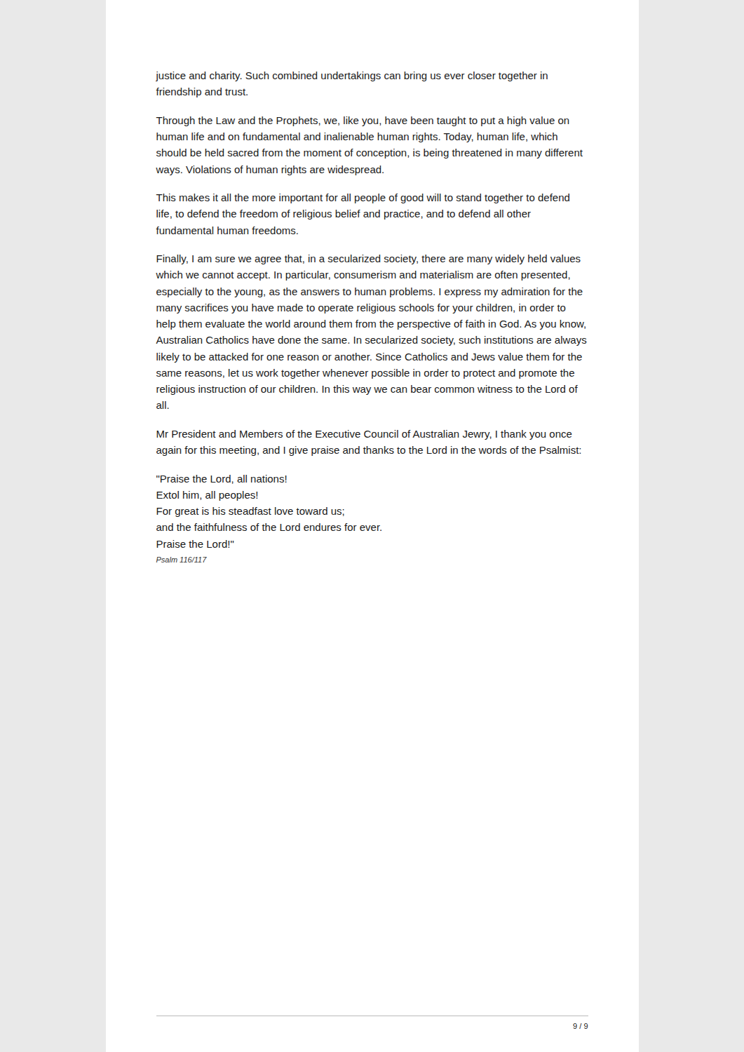justice and charity. Such combined undertakings can bring us ever closer together in friendship and trust.
Through the Law and the Prophets, we, like you, have been taught to put a high value on human life and on fundamental and inalienable human rights. Today, human life, which should be held sacred from the moment of conception, is being threatened in many different ways. Violations of human rights are widespread.
This makes it all the more important for all people of good will to stand together to defend life, to defend the freedom of religious belief and practice, and to defend all other fundamental human freedoms.
Finally, I am sure we agree that, in a secularized society, there are many widely held values which we cannot accept. In particular, consumerism and materialism are often presented, especially to the young, as the answers to human problems. I express my admiration for the many sacrifices you have made to operate religious schools for your children, in order to help them evaluate the world around them from the perspective of faith in God. As you know, Australian Catholics have done the same. In secularized society, such institutions are always likely to be attacked for one reason or another. Since Catholics and Jews value them for the same reasons, let us work together whenever possible in order to protect and promote the religious instruction of our children. In this way we can bear common witness to the Lord of all.
Mr President and Members of the Executive Council of Australian Jewry, I thank you once again for this meeting, and I give praise and thanks to the Lord in the words of the Psalmist:
"Praise the Lord, all nations! Extol him, all peoples! For great is his steadfast love toward us; and the faithfulness of the Lord endures for ever. Praise the Lord!"
Psalm 116/117
9 / 9